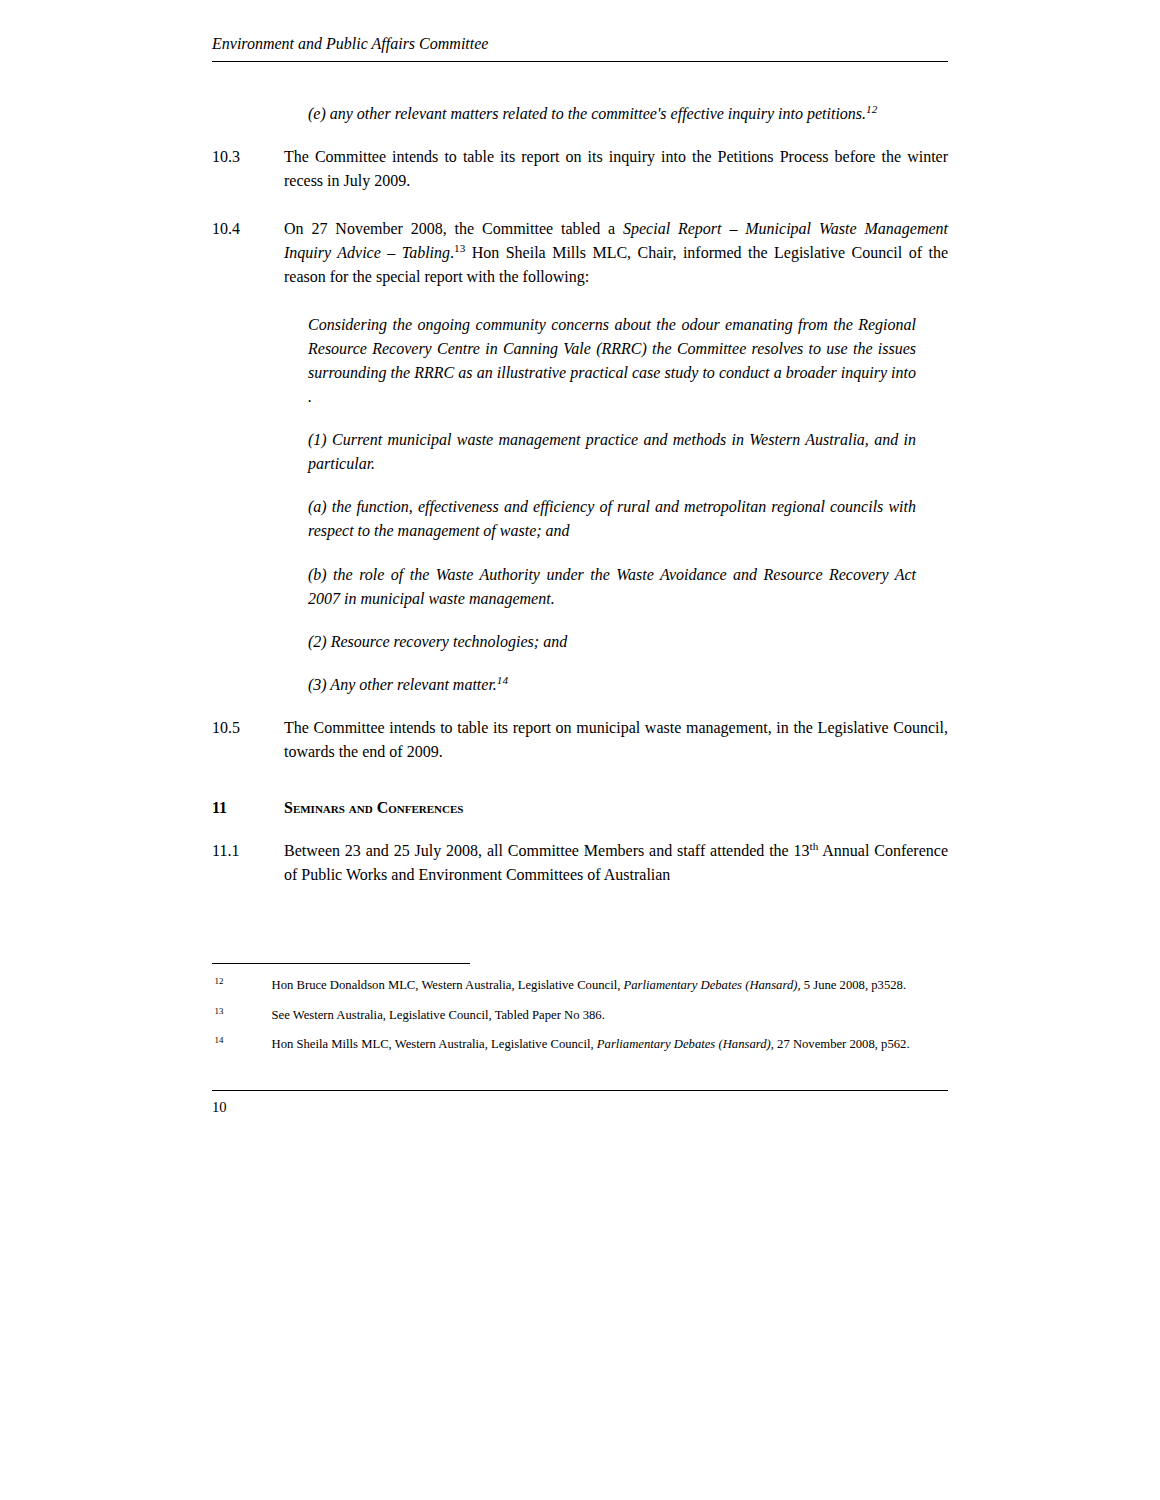Environment and Public Affairs Committee
(e) any other relevant matters related to the committee's effective inquiry into petitions.12
10.3
The Committee intends to table its report on its inquiry into the Petitions Process before the winter recess in July 2009.
10.4
On 27 November 2008, the Committee tabled a Special Report – Municipal Waste Management Inquiry Advice – Tabling.13 Hon Sheila Mills MLC, Chair, informed the Legislative Council of the reason for the special report with the following:
Considering the ongoing community concerns about the odour emanating from the Regional Resource Recovery Centre in Canning Vale (RRRC) the Committee resolves to use the issues surrounding the RRRC as an illustrative practical case study to conduct a broader inquiry into .
(1) Current municipal waste management practice and methods in Western Australia, and in particular.
(a) the function, effectiveness and efficiency of rural and metropolitan regional councils with respect to the management of waste; and
(b) the role of the Waste Authority under the Waste Avoidance and Resource Recovery Act 2007 in municipal waste management.
(2) Resource recovery technologies; and
(3) Any other relevant matter.14
10.5
The Committee intends to table its report on municipal waste management, in the Legislative Council, towards the end of 2009.
11
Seminars and Conferences
11.1
Between 23 and 25 July 2008, all Committee Members and staff attended the 13th Annual Conference of Public Works and Environment Committees of Australian
12
Hon Bruce Donaldson MLC, Western Australia, Legislative Council, Parliamentary Debates (Hansard), 5 June 2008, p3528.
13
See Western Australia, Legislative Council, Tabled Paper No 386.
14
Hon Sheila Mills MLC, Western Australia, Legislative Council, Parliamentary Debates (Hansard), 27 November 2008, p562.
10